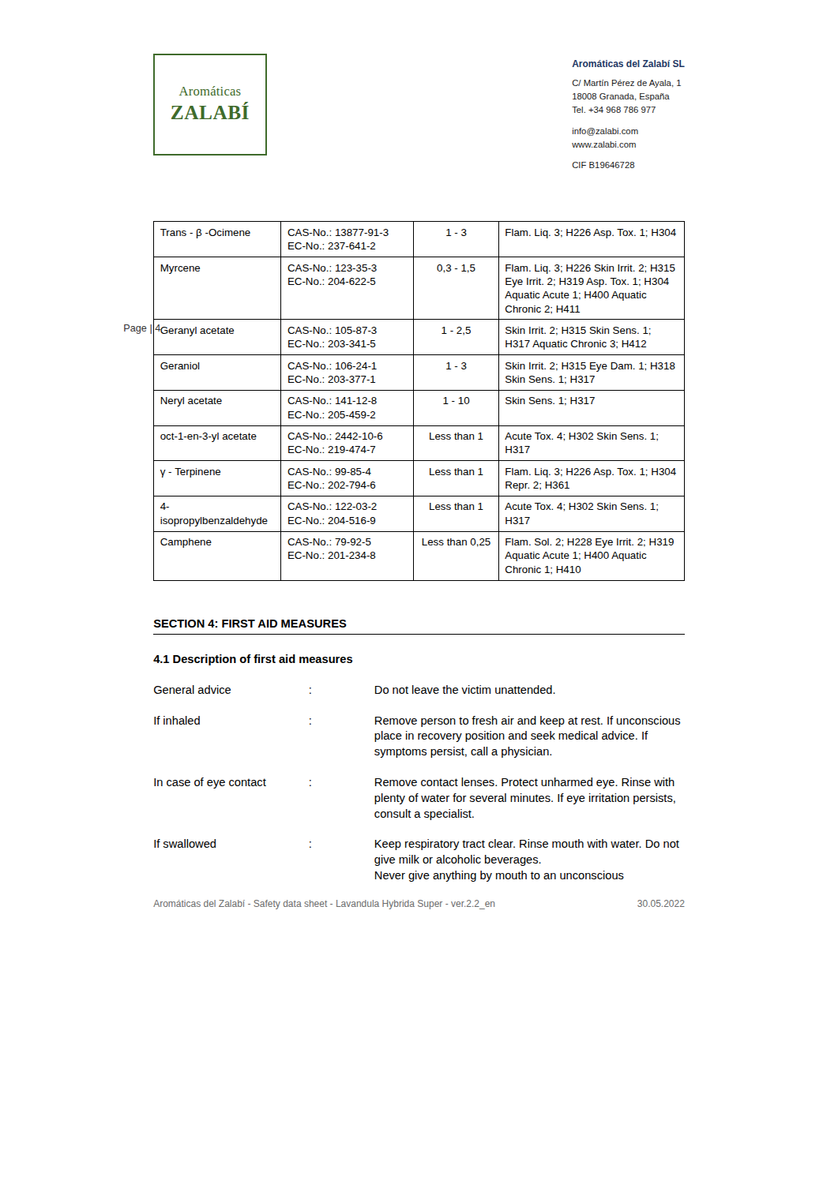Aromáticas
ZALABÍ
Aromáticas del Zalabí SL
C/ Martín Pérez de Ayala, 1
18008 Granada, España
Tel. +34 968 786 977
info@zalabi.com
www.zalabi.com
CIF B19646728
Page | 4
| Trans - β -Ocimene | CAS-No.: 13877-91-3 EC-No.: 237-641-2 | 1 - 3 | Flam. Liq. 3; H226 Asp. Tox. 1; H304 |
| Myrcene | CAS-No.: 123-35-3 EC-No.: 204-622-5 | 0,3 - 1,5 | Flam. Liq. 3; H226 Skin Irrit. 2; H315 Eye Irrit. 2; H319 Asp. Tox. 1; H304 Aquatic Acute 1; H400 Aquatic Chronic 2; H411 |
| Geranyl acetate | CAS-No.: 105-87-3 EC-No.: 203-341-5 | 1 - 2,5 | Skin Irrit. 2; H315 Skin Sens. 1; H317 Aquatic Chronic 3; H412 |
| Geraniol | CAS-No.: 106-24-1 EC-No.: 203-377-1 | 1 - 3 | Skin Irrit. 2; H315 Eye Dam. 1; H318 Skin Sens. 1; H317 |
| Neryl acetate | CAS-No.: 141-12-8 EC-No.: 205-459-2 | 1 - 10 | Skin Sens. 1; H317 |
| oct-1-en-3-yl acetate | CAS-No.: 2442-10-6 EC-No.: 219-474-7 | Less than 1 | Acute Tox. 4; H302 Skin Sens. 1; H317 |
| γ - Terpinene | CAS-No.: 99-85-4 EC-No.: 202-794-6 | Less than 1 | Flam. Liq. 3; H226 Asp. Tox. 1; H304 Repr. 2; H361 |
| 4-isopropylbenzaldehyde | CAS-No.: 122-03-2 EC-No.: 204-516-9 | Less than 1 | Acute Tox. 4; H302 Skin Sens. 1; H317 |
| Camphene | CAS-No.: 79-92-5 EC-No.: 201-234-8 | Less than 0,25 | Flam. Sol. 2; H228 Eye Irrit. 2; H319 Aquatic Acute 1; H400 Aquatic Chronic 1; H410 |
SECTION 4: FIRST AID MEASURES
4.1 Description of first aid measures
General advice
:
Do not leave the victim unattended.
If inhaled
:
Remove person to fresh air and keep at rest. If unconscious place in recovery position and seek medical advice. If symptoms persist, call a physician.
In case of eye contact
:
Remove contact lenses. Protect unharmed eye. Rinse with plenty of water for several minutes. If eye irritation persists, consult a specialist.
If swallowed
:
Keep respiratory tract clear. Rinse mouth with water. Do not give milk or alcoholic beverages.
Never give anything by mouth to an unconscious
Aromáticas del Zalabí - Safety data sheet - Lavandula Hybrida Super - ver.2.2_en
30.05.2022